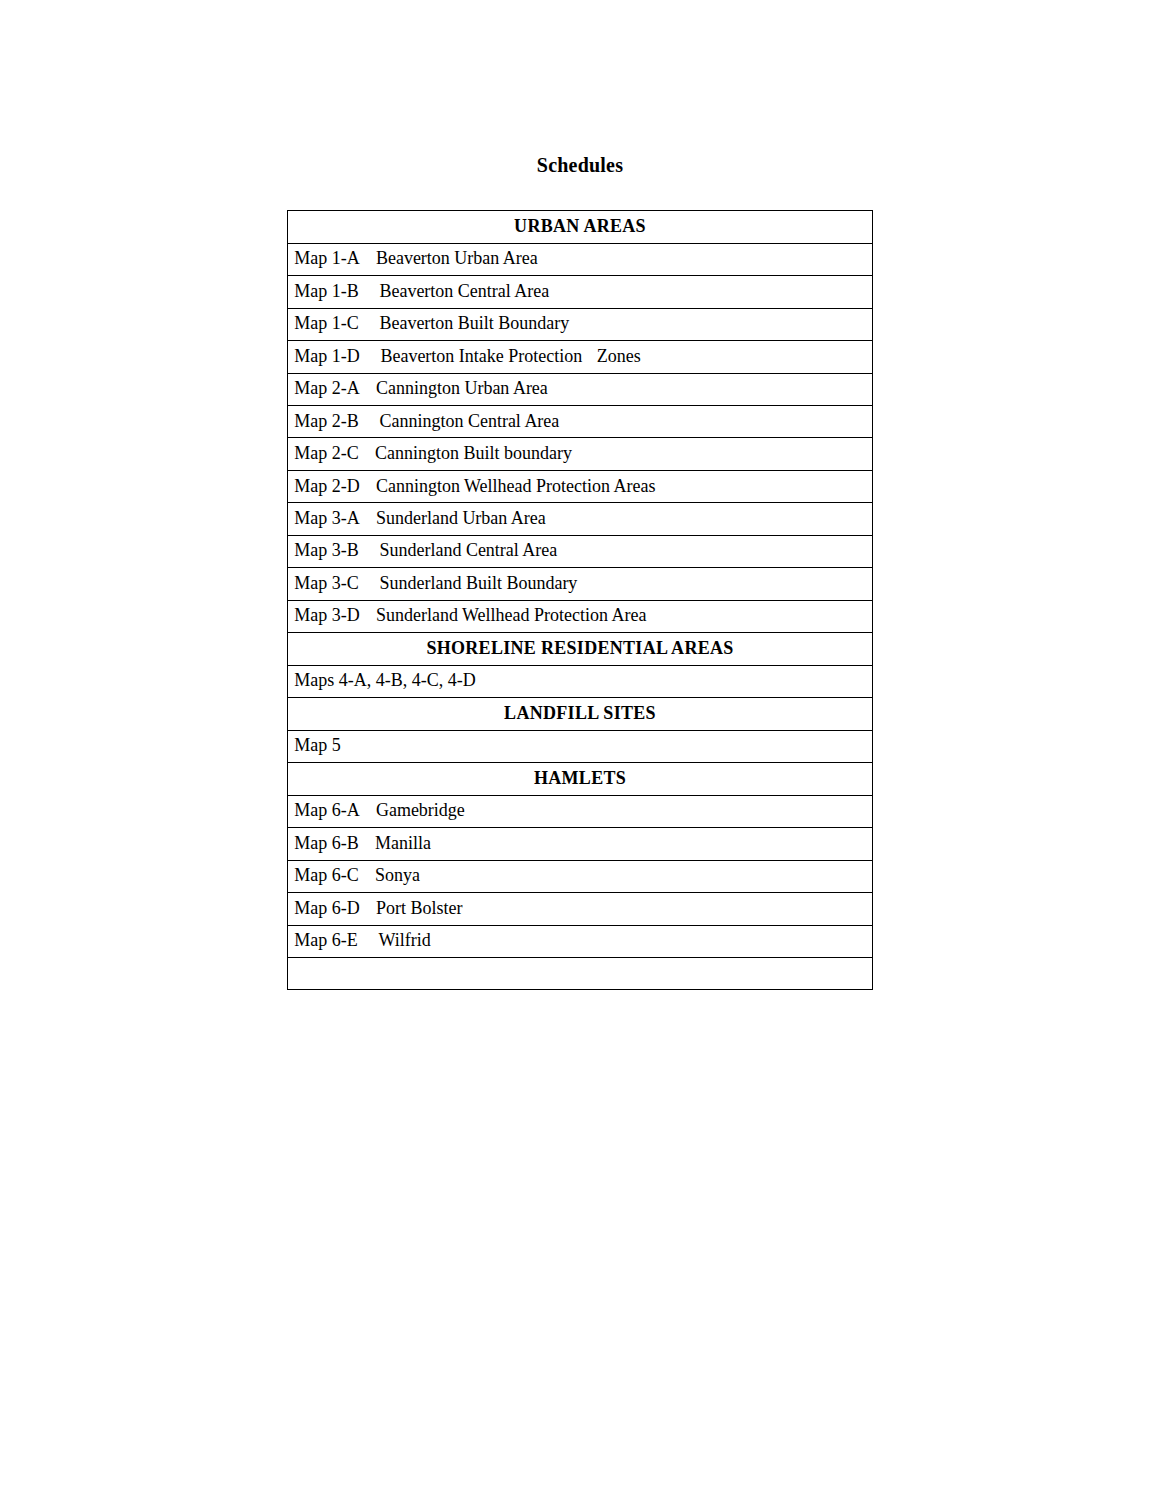Schedules
| URBAN AREAS |
| Map 1-A Beaverton Urban Area |
| Map 1-B Beaverton Central Area |
| Map 1-C Beaverton Built Boundary |
| Map 1-D Beaverton Intake Protection Zones |
| Map 2-A Cannington Urban Area |
| Map 2-B Cannington Central Area |
| Map 2-C Cannington Built boundary |
| Map 2-D Cannington Wellhead Protection Areas |
| Map 3-A Sunderland Urban Area |
| Map 3-B Sunderland Central Area |
| Map 3-C Sunderland Built Boundary |
| Map 3-D Sunderland Wellhead Protection Area |
| SHORELINE RESIDENTIAL AREAS |
| Maps 4-A, 4-B, 4-C, 4-D |
| LANDFILL SITES |
| Map 5 |
| HAMLETS |
| Map 6-A Gamebridge |
| Map 6-B Manilla |
| Map 6-C Sonya |
| Map 6-D Port Bolster |
| Map 6-E Wilfrid |